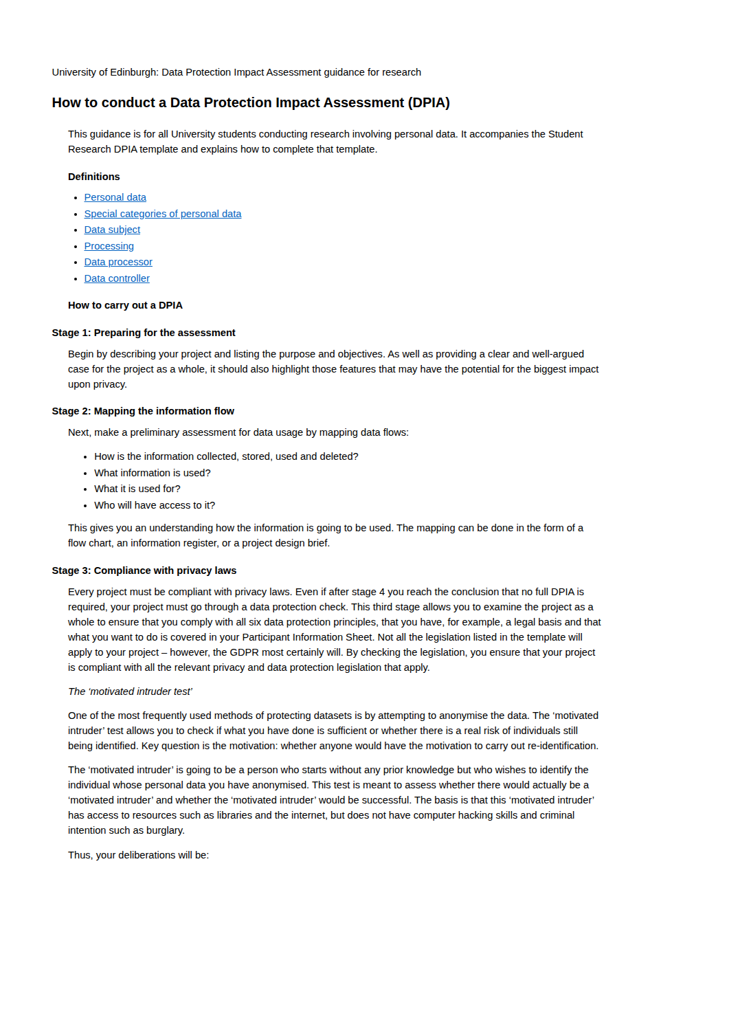University of Edinburgh: Data Protection Impact Assessment guidance for research
How to conduct a Data Protection Impact Assessment (DPIA)
This guidance is for all University students conducting research involving personal data. It accompanies the Student Research DPIA template and explains how to complete that template.
Definitions
Personal data
Special categories of personal data
Data subject
Processing
Data processor
Data controller
How to carry out a DPIA
Stage 1: Preparing for the assessment
Begin by describing your project and listing the purpose and objectives. As well as providing a clear and well-argued case for the project as a whole, it should also highlight those features that may have the potential for the biggest impact upon privacy.
Stage 2: Mapping the information flow
Next, make a preliminary assessment for data usage by mapping data flows:
How is the information collected, stored, used and deleted?
What information is used?
What it is used for?
Who will have access to it?
This gives you an understanding how the information is going to be used. The mapping can be done in the form of a flow chart, an information register, or a project design brief.
Stage 3: Compliance with privacy laws
Every project must be compliant with privacy laws. Even if after stage 4 you reach the conclusion that no full DPIA is required, your project must go through a data protection check. This third stage allows you to examine the project as a whole to ensure that you comply with all six data protection principles, that you have, for example, a legal basis and that what you want to do is covered in your Participant Information Sheet. Not all the legislation listed in the template will apply to your project – however, the GDPR most certainly will. By checking the legislation, you ensure that your project is compliant with all the relevant privacy and data protection legislation that apply.
The ‘motivated intruder test’
One of the most frequently used methods of protecting datasets is by attempting to anonymise the data. The ‘motivated intruder’ test allows you to check if what you have done is sufficient or whether there is a real risk of individuals still being identified. Key question is the motivation: whether anyone would have the motivation to carry out re-identification.
The ‘motivated intruder’ is going to be a person who starts without any prior knowledge but who wishes to identify the individual whose personal data you have anonymised. This test is meant to assess whether there would actually be a ‘motivated intruder’ and whether the ‘motivated intruder’ would be successful. The basis is that this ‘motivated intruder’ has access to resources such as libraries and the internet, but does not have computer hacking skills and criminal intention such as burglary.
Thus, your deliberations will be: